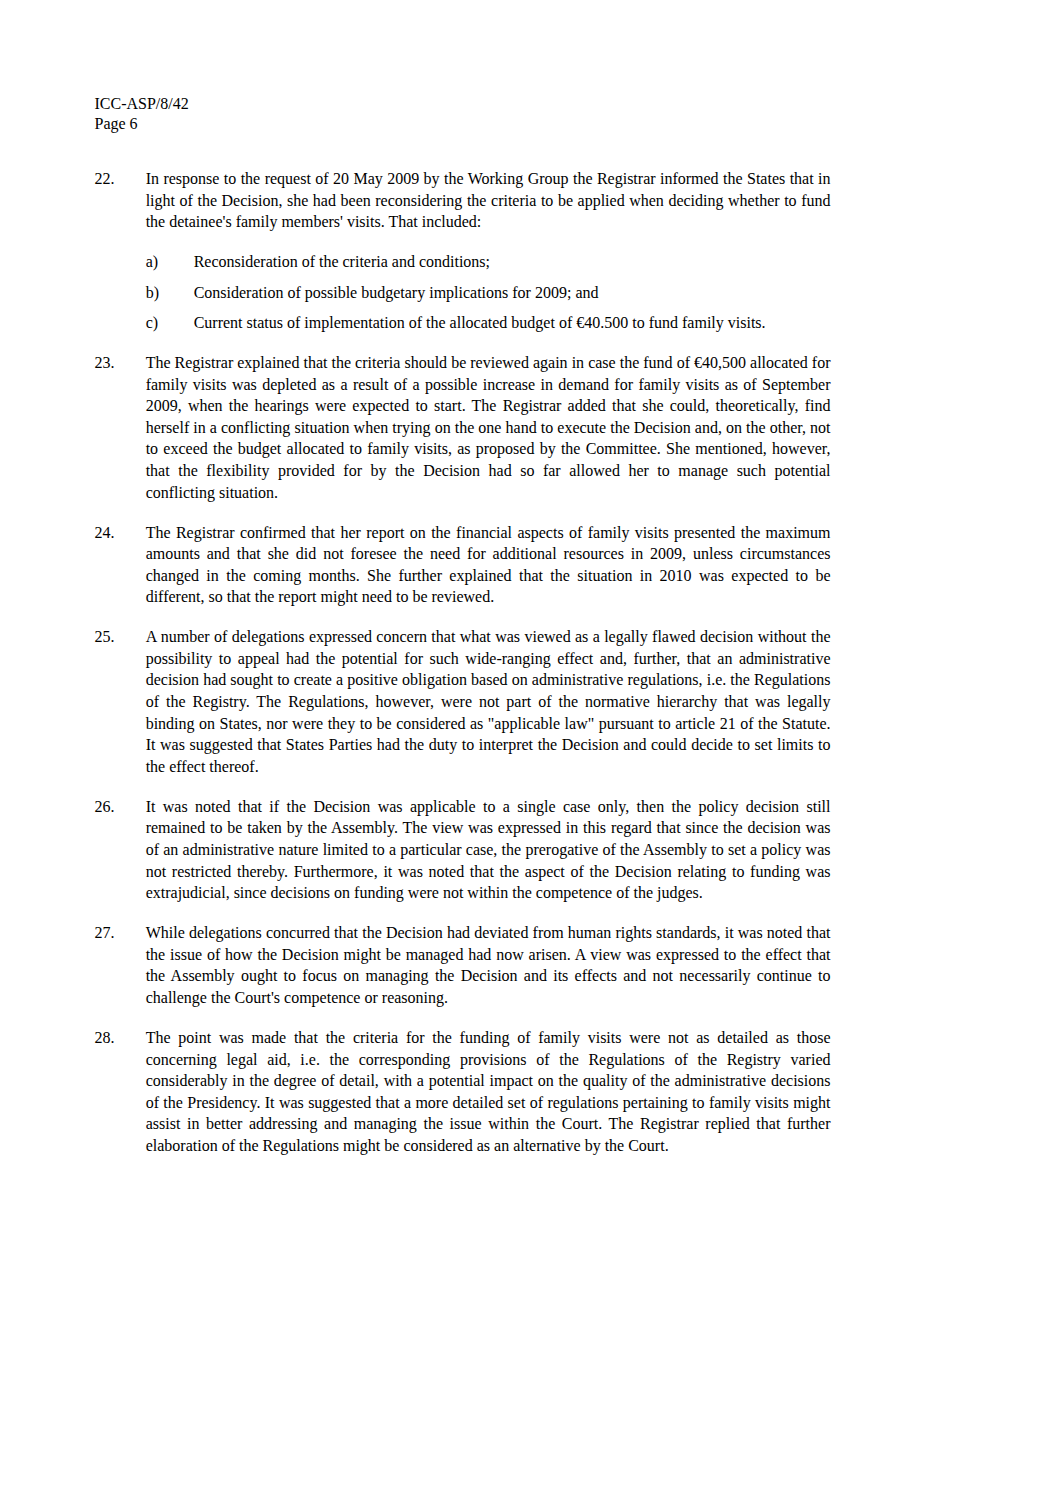ICC-ASP/8/42
Page 6
22. In response to the request of 20 May 2009 by the Working Group the Registrar informed the States that in light of the Decision, she had been reconsidering the criteria to be applied when deciding whether to fund the detainee's family members' visits. That included:
a) Reconsideration of the criteria and conditions;
b) Consideration of possible budgetary implications for 2009; and
c) Current status of implementation of the allocated budget of €40.500 to fund family visits.
23. The Registrar explained that the criteria should be reviewed again in case the fund of €40,500 allocated for family visits was depleted as a result of a possible increase in demand for family visits as of September 2009, when the hearings were expected to start. The Registrar added that she could, theoretically, find herself in a conflicting situation when trying on the one hand to execute the Decision and, on the other, not to exceed the budget allocated to family visits, as proposed by the Committee. She mentioned, however, that the flexibility provided for by the Decision had so far allowed her to manage such potential conflicting situation.
24. The Registrar confirmed that her report on the financial aspects of family visits presented the maximum amounts and that she did not foresee the need for additional resources in 2009, unless circumstances changed in the coming months. She further explained that the situation in 2010 was expected to be different, so that the report might need to be reviewed.
25. A number of delegations expressed concern that what was viewed as a legally flawed decision without the possibility to appeal had the potential for such wide-ranging effect and, further, that an administrative decision had sought to create a positive obligation based on administrative regulations, i.e. the Regulations of the Registry. The Regulations, however, were not part of the normative hierarchy that was legally binding on States, nor were they to be considered as "applicable law" pursuant to article 21 of the Statute. It was suggested that States Parties had the duty to interpret the Decision and could decide to set limits to the effect thereof.
26. It was noted that if the Decision was applicable to a single case only, then the policy decision still remained to be taken by the Assembly. The view was expressed in this regard that since the decision was of an administrative nature limited to a particular case, the prerogative of the Assembly to set a policy was not restricted thereby. Furthermore, it was noted that the aspect of the Decision relating to funding was extrajudicial, since decisions on funding were not within the competence of the judges.
27. While delegations concurred that the Decision had deviated from human rights standards, it was noted that the issue of how the Decision might be managed had now arisen. A view was expressed to the effect that the Assembly ought to focus on managing the Decision and its effects and not necessarily continue to challenge the Court's competence or reasoning.
28. The point was made that the criteria for the funding of family visits were not as detailed as those concerning legal aid, i.e. the corresponding provisions of the Regulations of the Registry varied considerably in the degree of detail, with a potential impact on the quality of the administrative decisions of the Presidency. It was suggested that a more detailed set of regulations pertaining to family visits might assist in better addressing and managing the issue within the Court. The Registrar replied that further elaboration of the Regulations might be considered as an alternative by the Court.